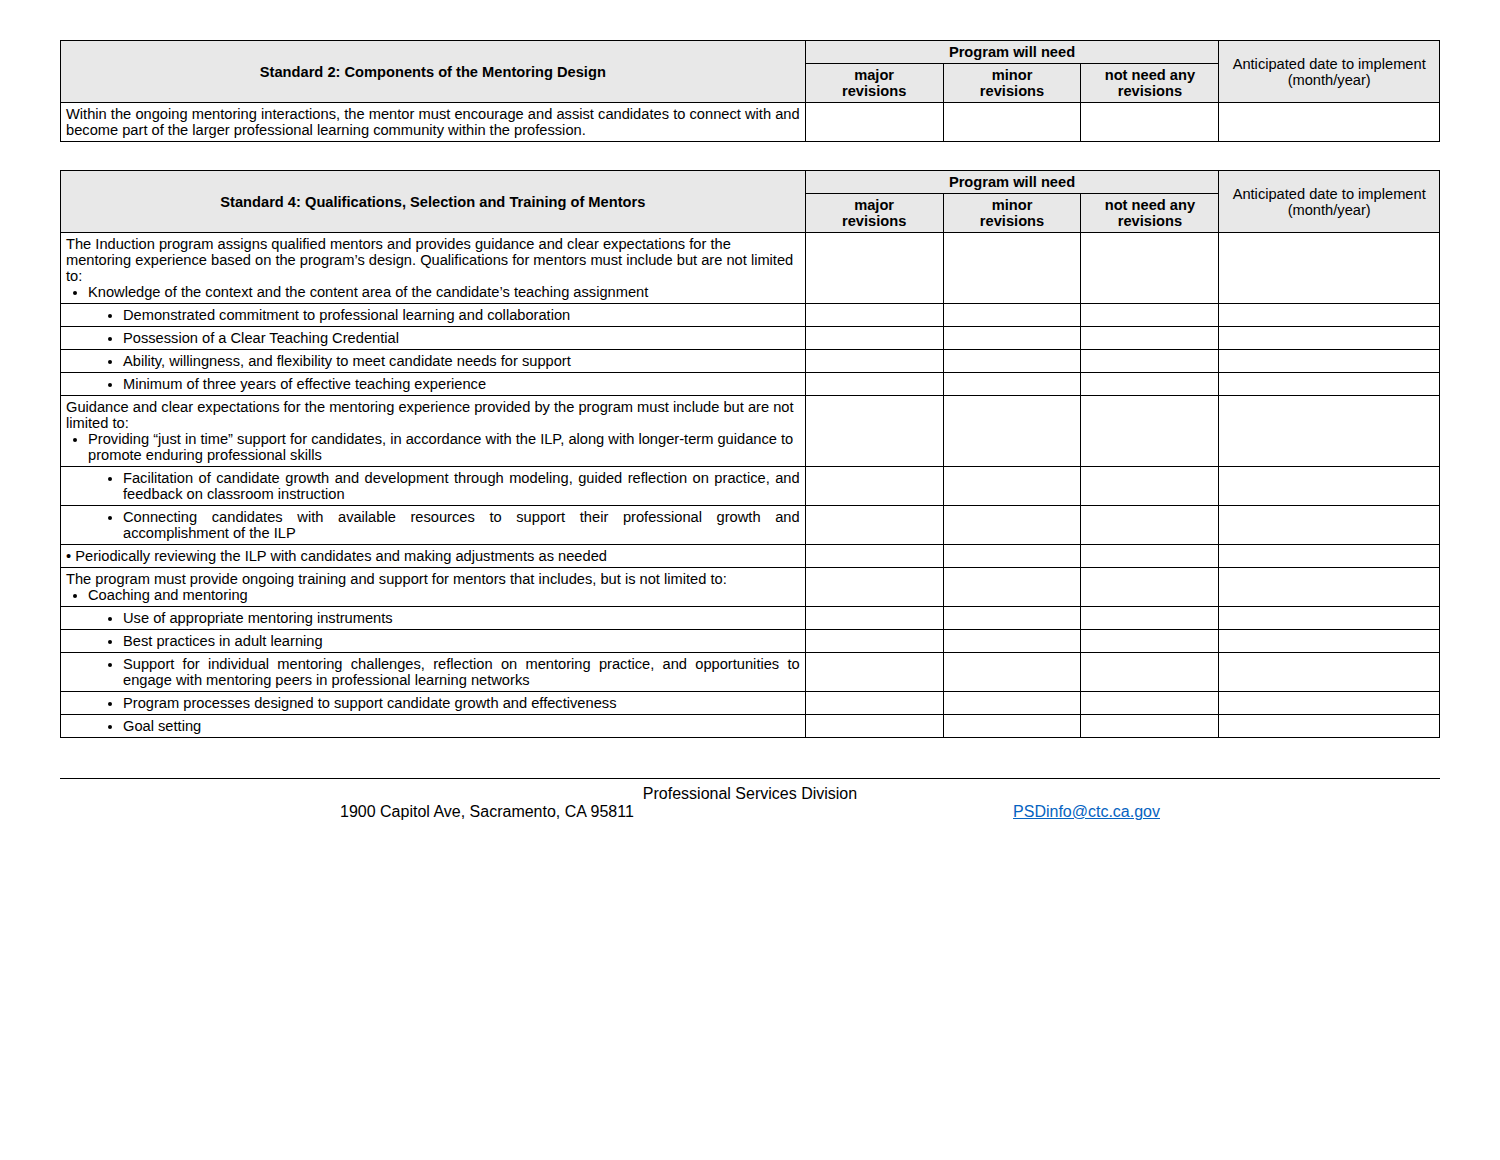| Standard 2: Components of the Mentoring Design | Program will need | Anticipated date to implement (month/year) |
| major revisions | minor revisions | not need any revisions |
| Within the ongoing mentoring interactions, the mentor must encourage and assist candidates to connect with and become part of the larger professional learning community within the profession. | | | | |
| Standard 4: Qualifications, Selection and Training of Mentors | Program will need | Anticipated date to implement (month/year) |
| major revisions | minor revisions | not need any revisions |
| The Induction program assigns qualified mentors and provides guidance and clear expectations for the mentoring experience based on the program’s design. Qualifications for mentors must include but are not limited to: Knowledge of the context and the content area of the candidate’s teaching assignment | | | | |
| Demonstrated commitment to professional learning and collaboration | | | | |
| Possession of a Clear Teaching Credential | | | | |
| Ability, willingness, and flexibility to meet candidate needs for support | | | | |
| Minimum of three years of effective teaching experience | | | | |
| Guidance and clear expectations for the mentoring experience provided by the program must include but are not limited to: Providing “just in time” support for candidates, in accordance with the ILP, along with longer-term guidance to promote enduring professional skills | | | | |
| Facilitation of candidate growth and development through modeling, guided reflection on practice, and feedback on classroom instruction | | | | |
| Connecting candidates with available resources to support their professional growth and accomplishment of the ILP | | | | |
| • Periodically reviewing the ILP with candidates and making adjustments as needed | | | | |
| The program must provide ongoing training and support for mentors that includes, but is not limited to: Coaching and mentoring | | | | |
| Use of appropriate mentoring instruments | | | | |
| Best practices in adult learning | | | | |
| Support for individual mentoring challenges, reflection on mentoring practice, and opportunities to engage with mentoring peers in professional learning networks | | | | |
| Program processes designed to support candidate growth and effectiveness | | | | |
| Goal setting | | | | |
Professional Services Division
1900 Capitol Ave, Sacramento, CA 95811 PSDinfo@ctc.ca.gov